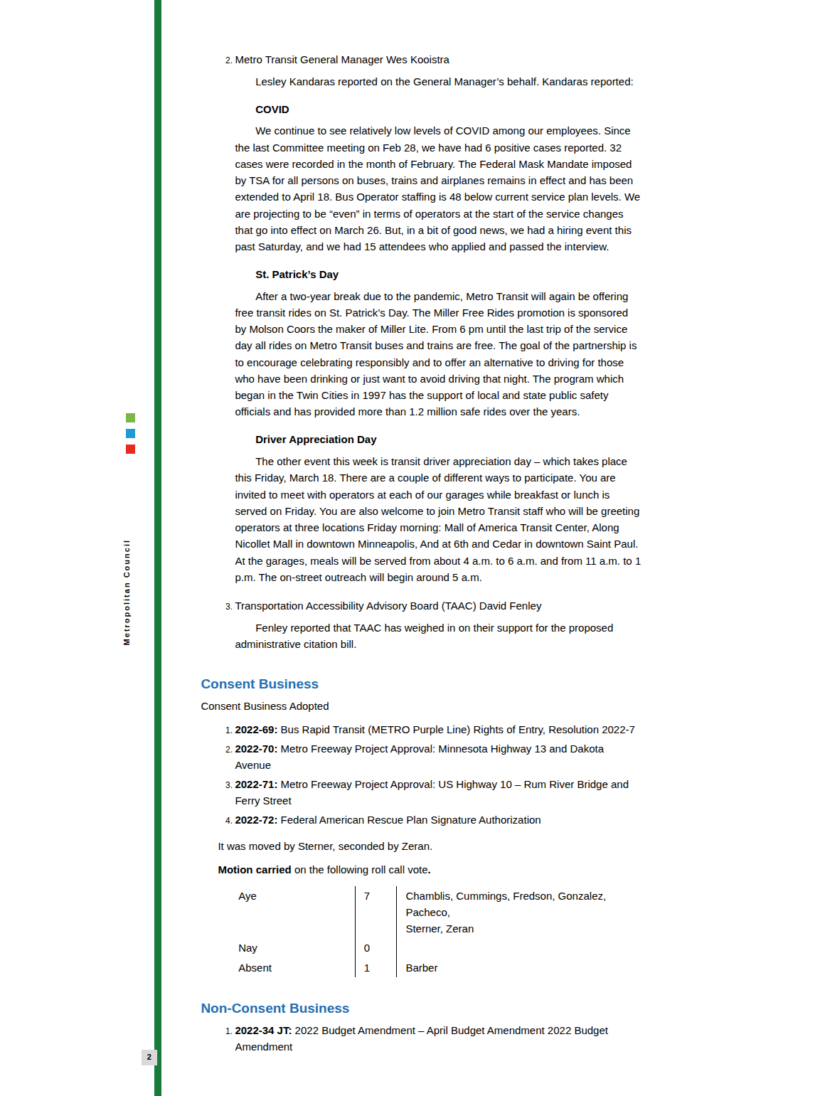Metropolitan Council
2
Metro Transit General Manager Wes Kooistra
Lesley Kandaras reported on the General Manager’s behalf. Kandaras reported:
COVID
We continue to see relatively low levels of COVID among our employees. Since the last Committee meeting on Feb 28, we have had 6 positive cases reported. 32 cases were recorded in the month of February. The Federal Mask Mandate imposed by TSA for all persons on buses, trains and airplanes remains in effect and has been extended to April 18. Bus Operator staffing is 48 below current service plan levels. We are projecting to be “even” in terms of operators at the start of the service changes that go into effect on March 26. But, in a bit of good news, we had a hiring event this past Saturday, and we had 15 attendees who applied and passed the interview.
St. Patrick’s Day
After a two-year break due to the pandemic, Metro Transit will again be offering free transit rides on St. Patrick’s Day. The Miller Free Rides promotion is sponsored by Molson Coors the maker of Miller Lite. From 6 pm until the last trip of the service day all rides on Metro Transit buses and trains are free. The goal of the partnership is to encourage celebrating responsibly and to offer an alternative to driving for those who have been drinking or just want to avoid driving that night. The program which began in the Twin Cities in 1997 has the support of local and state public safety officials and has provided more than 1.2 million safe rides over the years.
Driver Appreciation Day
The other event this week is transit driver appreciation day – which takes place this Friday, March 18. There are a couple of different ways to participate. You are invited to meet with operators at each of our garages while breakfast or lunch is served on Friday. You are also welcome to join Metro Transit staff who will be greeting operators at three locations Friday morning: Mall of America Transit Center, Along Nicollet Mall in downtown Minneapolis, And at 6th and Cedar in downtown Saint Paul. At the garages, meals will be served from about 4 a.m. to 6 a.m. and from 11 a.m. to 1 p.m. The on-street outreach will begin around 5 a.m.
Transportation Accessibility Advisory Board (TAAC) David Fenley
Fenley reported that TAAC has weighed in on their support for the proposed administrative citation bill.
Consent Business
Consent Business Adopted
2022-69: Bus Rapid Transit (METRO Purple Line) Rights of Entry, Resolution 2022-7
2022-70: Metro Freeway Project Approval: Minnesota Highway 13 and Dakota Avenue
2022-71: Metro Freeway Project Approval: US Highway 10 – Rum River Bridge and Ferry Street
2022-72: Federal American Rescue Plan Signature Authorization
It was moved by Sterner, seconded by Zeran.
Motion carried on the following roll call vote.
| Aye | 7 | Chamblis, Cummings, Fredson, Gonzalez, Pacheco, Sterner, Zeran |
| Nay | 0 | |
| Absent | 1 | Barber |
Non-Consent Business
2022-34 JT: 2022 Budget Amendment – April Budget Amendment 2022 Budget Amendment